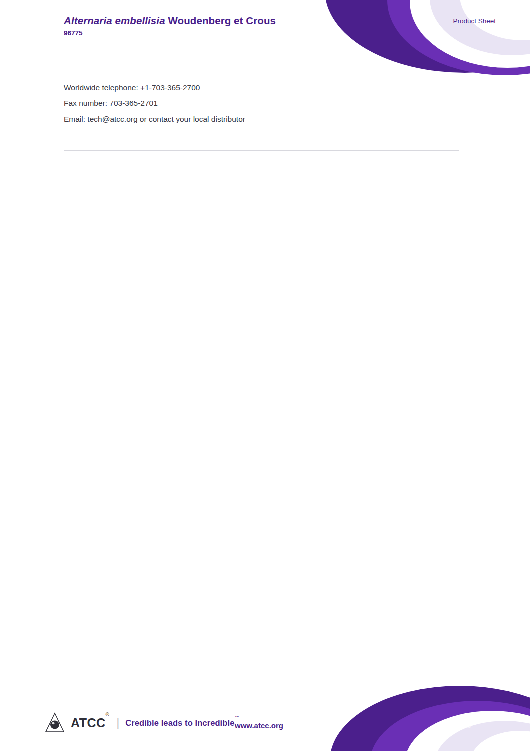Alternaria embellisia Woudenberg et Crous
96775
Product Sheet
Worldwide telephone: +1-703-365-2700
Fax number: 703-365-2701
Email: tech@atcc.org or contact your local distributor
ATCC® | Credible leads to Incredible™
www.atcc.org
Page 6 of 6